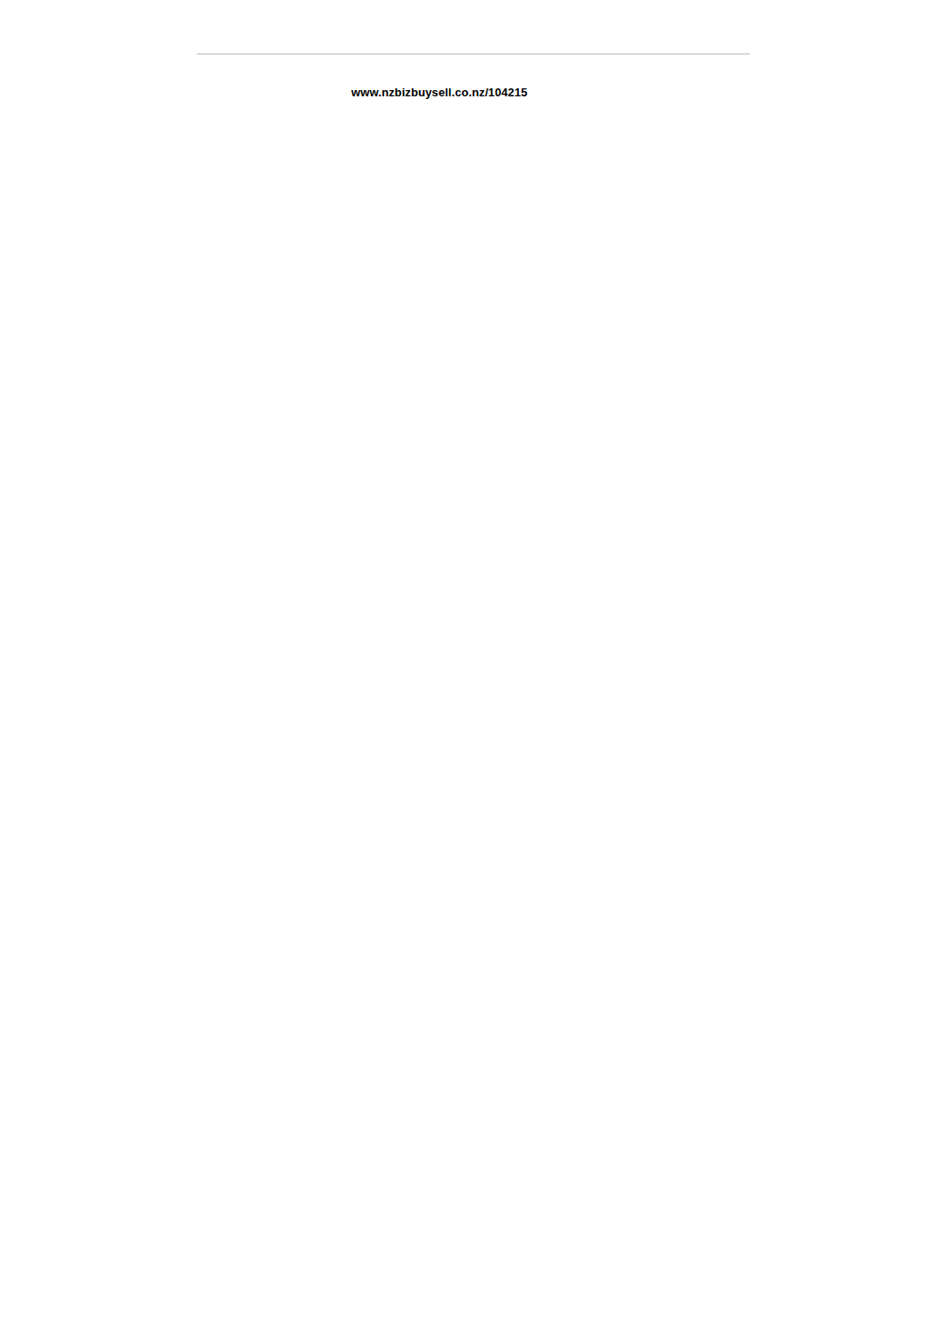www.nzbizbuysell.co.nz/104215